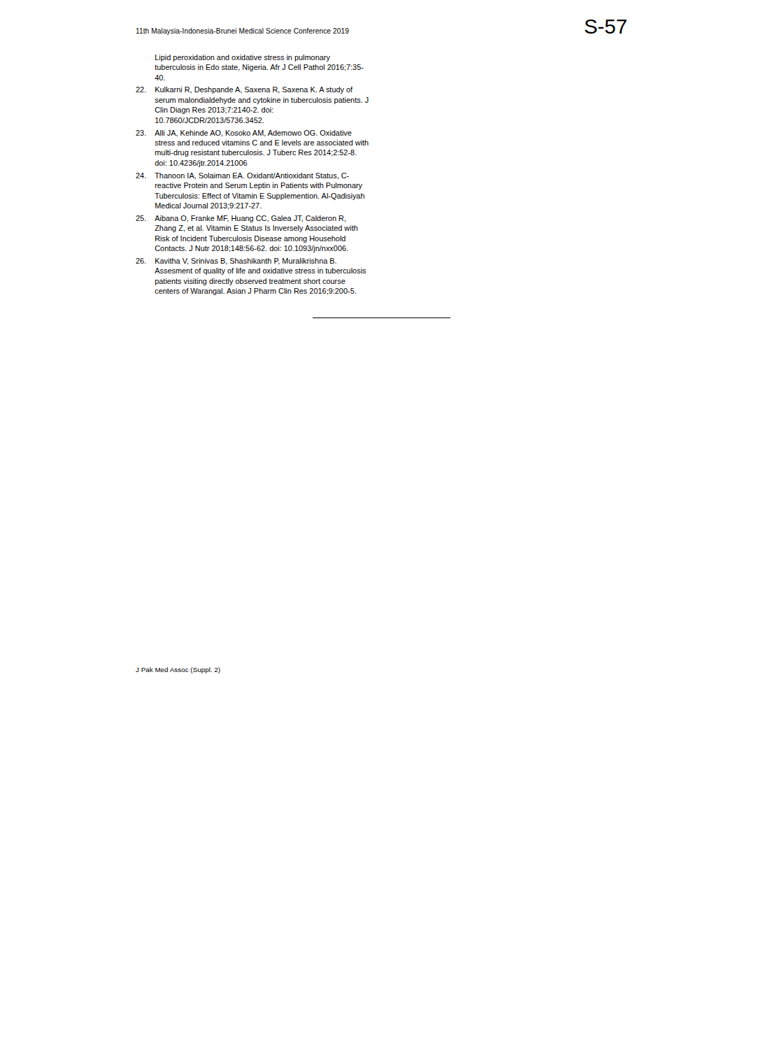11th Malaysia-Indonesia-Brunei Medical Science Conference 2019
S-57
Lipid peroxidation and oxidative stress in pulmonary tuberculosis in Edo state, Nigeria. Afr J Cell Pathol 2016;7:35-40.
22. Kulkarni R, Deshpande A, Saxena R, Saxena K. A study of serum malondialdehyde and cytokine in tuberculosis patients. J Clin Diagn Res 2013;7:2140-2. doi: 10.7860/JCDR/2013/5736.3452.
23. Alli JA, Kehinde AO, Kosoko AM, Ademowo OG. Oxidative stress and reduced vitamins C and E levels are associated with multi-drug resistant tuberculosis. J Tuberc Res 2014;2:52-8. doi: 10.4236/jtr.2014.21006
24. Thanoon IA, Solaiman EA. Oxidant/Antioxidant Status, C-reactive Protein and Serum Leptin in Patients with Pulmonary Tuberculosis: Effect of Vitamin E Supplemention. Al-Qadisiyah Medical Journal 2013;9:217-27.
25. Aibana O, Franke MF, Huang CC, Galea JT, Calderon R, Zhang Z, et al. Vitamin E Status Is Inversely Associated with Risk of Incident Tuberculosis Disease among Household Contacts. J Nutr 2018;148:56-62. doi: 10.1093/jn/nxx006.
26. Kavitha V, Srinivas B, Shashikanth P, Muralikrishna B. Assesment of quality of life and oxidative stress in tuberculosis patients visiting directly observed treatment short course centers of Warangal. Asian J Pharm Clin Res 2016;9:200-5.
J Pak Med Assoc (Suppl. 2)